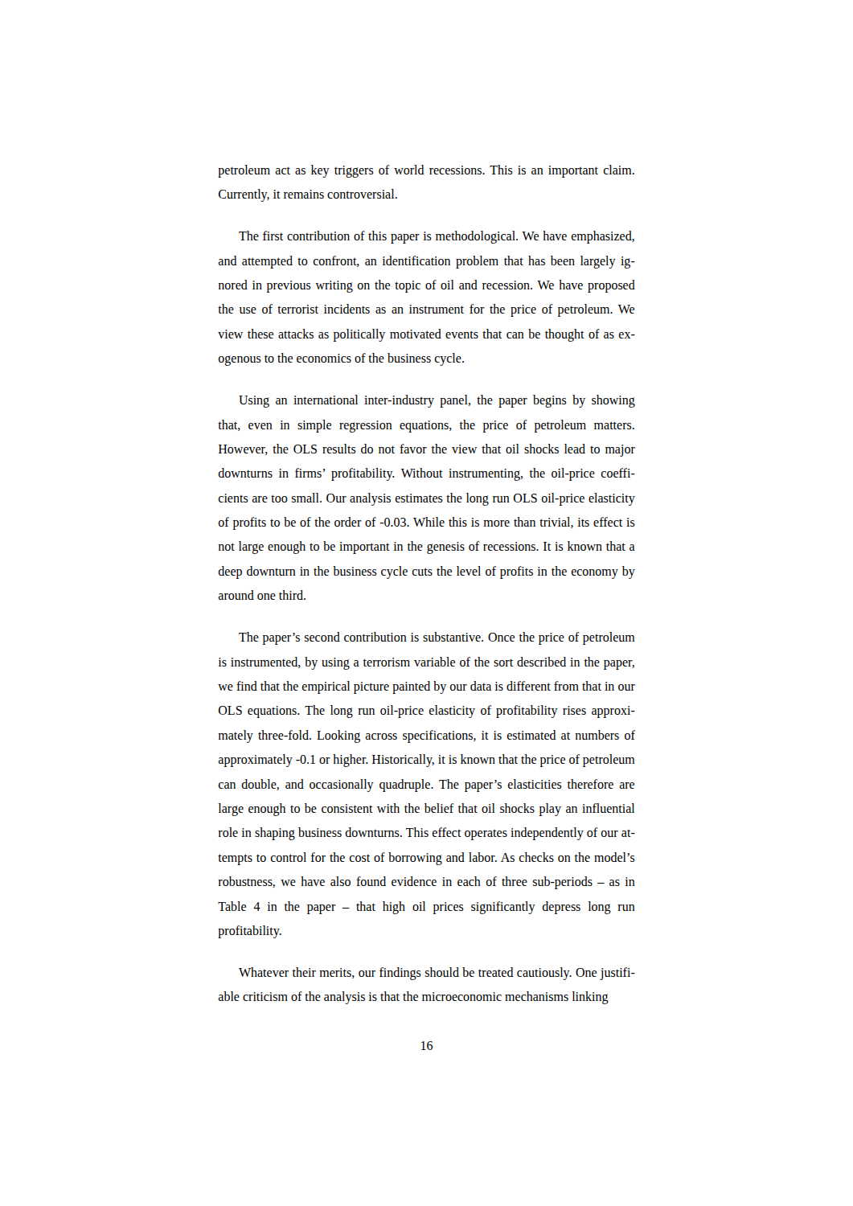petroleum act as key triggers of world recessions. This is an important claim. Currently, it remains controversial.
The first contribution of this paper is methodological. We have emphasized, and attempted to confront, an identification problem that has been largely ignored in previous writing on the topic of oil and recession. We have proposed the use of terrorist incidents as an instrument for the price of petroleum. We view these attacks as politically motivated events that can be thought of as exogenous to the economics of the business cycle.
Using an international inter-industry panel, the paper begins by showing that, even in simple regression equations, the price of petroleum matters. However, the OLS results do not favor the view that oil shocks lead to major downturns in firms’ profitability. Without instrumenting, the oil-price coefficients are too small. Our analysis estimates the long run OLS oil-price elasticity of profits to be of the order of -0.03. While this is more than trivial, its effect is not large enough to be important in the genesis of recessions. It is known that a deep downturn in the business cycle cuts the level of profits in the economy by around one third.
The paper’s second contribution is substantive. Once the price of petroleum is instrumented, by using a terrorism variable of the sort described in the paper, we find that the empirical picture painted by our data is different from that in our OLS equations. The long run oil-price elasticity of profitability rises approximately three-fold. Looking across specifications, it is estimated at numbers of approximately -0.1 or higher. Historically, it is known that the price of petroleum can double, and occasionally quadruple. The paper’s elasticities therefore are large enough to be consistent with the belief that oil shocks play an influential role in shaping business downturns. This effect operates independently of our attempts to control for the cost of borrowing and labor. As checks on the model’s robustness, we have also found evidence in each of three sub-periods – as in Table 4 in the paper – that high oil prices significantly depress long run profitability.
Whatever their merits, our findings should be treated cautiously. One justifiable criticism of the analysis is that the microeconomic mechanisms linking
16